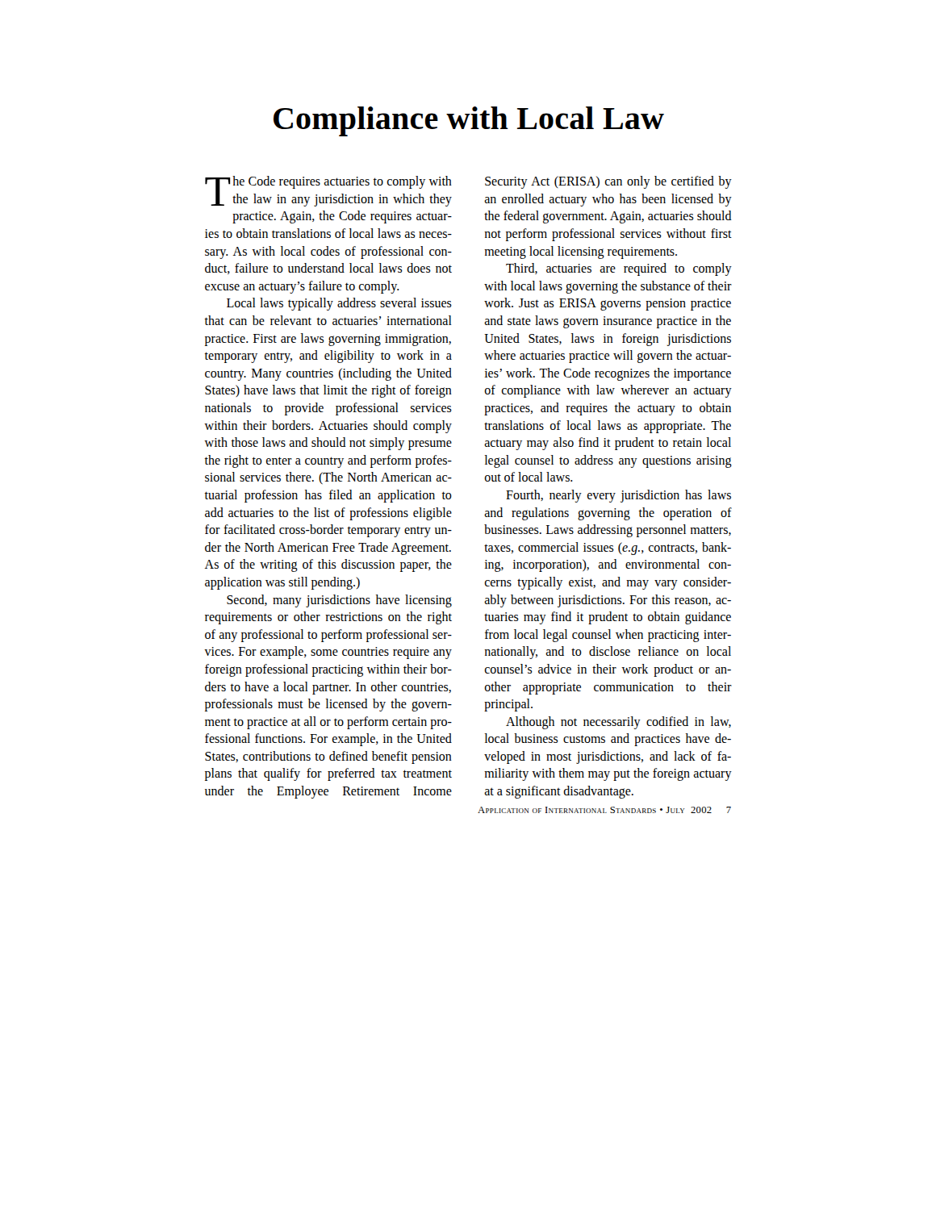Compliance with Local Law
The Code requires actuaries to comply with the law in any jurisdiction in which they practice. Again, the Code requires actuaries to obtain translations of local laws as necessary. As with local codes of professional conduct, failure to understand local laws does not excuse an actuary’s failure to comply.
Local laws typically address several issues that can be relevant to actuaries’ international practice. First are laws governing immigration, temporary entry, and eligibility to work in a country. Many countries (including the United States) have laws that limit the right of foreign nationals to provide professional services within their borders. Actuaries should comply with those laws and should not simply presume the right to enter a country and perform professional services there. (The North American actuarial profession has filed an application to add actuaries to the list of professions eligible for facilitated cross-border temporary entry under the North American Free Trade Agreement. As of the writing of this discussion paper, the application was still pending.)
Second, many jurisdictions have licensing requirements or other restrictions on the right of any professional to perform professional services. For example, some countries require any foreign professional practicing within their borders to have a local partner. In other countries, professionals must be licensed by the government to practice at all or to perform certain professional functions. For example, in the United States, contributions to defined benefit pension plans that qualify for preferred tax treatment under the Employee Retirement Income Security Act (ERISA) can only be certified by an enrolled actuary who has been licensed by the federal government. Again, actuaries should not perform professional services without first meeting local licensing requirements.
Third, actuaries are required to comply with local laws governing the substance of their work. Just as ERISA governs pension practice and state laws govern insurance practice in the United States, laws in foreign jurisdictions where actuaries practice will govern the actuaries’ work. The Code recognizes the importance of compliance with law wherever an actuary practices, and requires the actuary to obtain translations of local laws as appropriate. The actuary may also find it prudent to retain local legal counsel to address any questions arising out of local laws.
Fourth, nearly every jurisdiction has laws and regulations governing the operation of businesses. Laws addressing personnel matters, taxes, commercial issues (e.g., contracts, banking, incorporation), and environmental concerns typically exist, and may vary considerably between jurisdictions. For this reason, actuaries may find it prudent to obtain guidance from local legal counsel when practicing internationally, and to disclose reliance on local counsel’s advice in their work product or another appropriate communication to their principal.
Although not necessarily codified in law, local business customs and practices have developed in most jurisdictions, and lack of familiarity with them may put the foreign actuary at a significant disadvantage.
Application of International Standards • July 20027